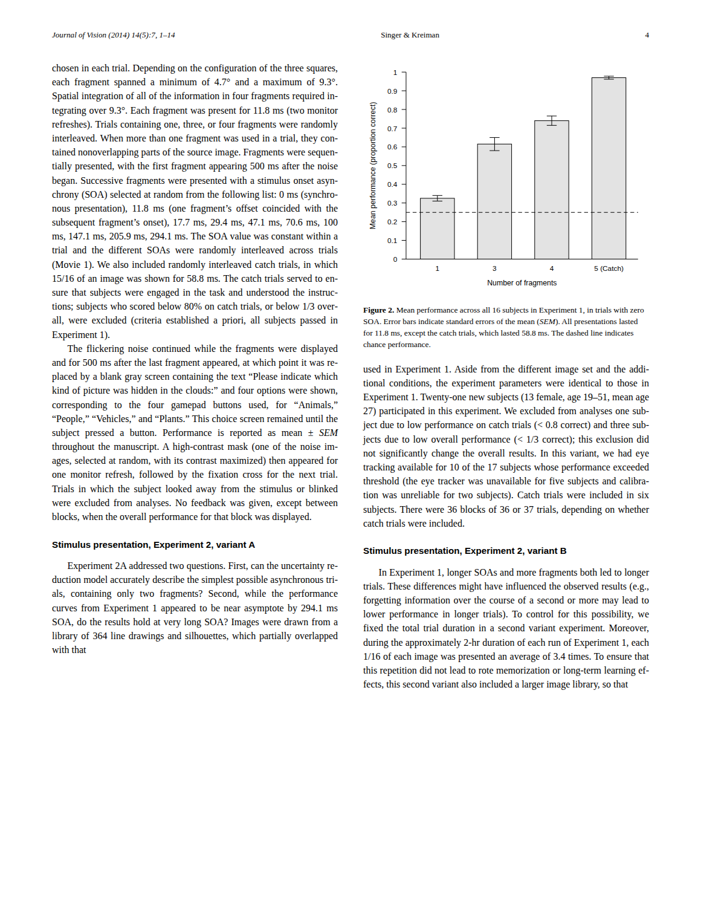Journal of Vision (2014) 14(5):7, 1–14
Singer & Kreiman
4
chosen in each trial. Depending on the configuration of the three squares, each fragment spanned a minimum of 4.7° and a maximum of 9.3°. Spatial integration of all of the information in four fragments required integrating over 9.3°. Each fragment was present for 11.8 ms (two monitor refreshes). Trials containing one, three, or four fragments were randomly interleaved. When more than one fragment was used in a trial, they contained nonoverlapping parts of the source image. Fragments were sequentially presented, with the first fragment appearing 500 ms after the noise began. Successive fragments were presented with a stimulus onset asynchrony (SOA) selected at random from the following list: 0 ms (synchronous presentation), 11.8 ms (one fragment’s offset coincided with the subsequent fragment’s onset), 17.7 ms, 29.4 ms, 47.1 ms, 70.6 ms, 100 ms, 147.1 ms, 205.9 ms, 294.1 ms. The SOA value was constant within a trial and the different SOAs were randomly interleaved across trials (Movie 1). We also included randomly interleaved catch trials, in which 15/16 of an image was shown for 58.8 ms. The catch trials served to ensure that subjects were engaged in the task and understood the instructions; subjects who scored below 80% on catch trials, or below 1/3 overall, were excluded (criteria established a priori, all subjects passed in Experiment 1).
The flickering noise continued while the fragments were displayed and for 500 ms after the last fragment appeared, at which point it was replaced by a blank gray screen containing the text “Please indicate which kind of picture was hidden in the clouds:” and four options were shown, corresponding to the four gamepad buttons used, for “Animals,” “People,” “Vehicles,” and “Plants.” This choice screen remained until the subject pressed a button. Performance is reported as mean ± SEM throughout the manuscript. A high-contrast mask (one of the noise images, selected at random, with its contrast maximized) then appeared for one monitor refresh, followed by the fixation cross for the next trial. Trials in which the subject looked away from the stimulus or blinked were excluded from analyses. No feedback was given, except between blocks, when the overall performance for that block was displayed.
Stimulus presentation, Experiment 2, variant A
Experiment 2A addressed two questions. First, can the uncertainty reduction model accurately describe the simplest possible asynchronous trials, containing only two fragments? Second, while the performance curves from Experiment 1 appeared to be near asymptote by 294.1 ms SOA, do the results hold at very long SOA? Images were drawn from a library of 364 line drawings and silhouettes, which partially overlapped with that
1 0.9 0.8 0.7 0.6 0.5 0.4 0.3 0.2 0.1 0 1 3 4 5 (Catch) Number of fragments Mean performance (proportion correct)
Figure 2. Mean performance across all 16 subjects in Experiment 1, in trials with zero SOA. Error bars indicate standard errors of the mean (SEM). All presentations lasted for 11.8 ms, except the catch trials, which lasted 58.8 ms. The dashed line indicates chance performance.
used in Experiment 1. Aside from the different image set and the additional conditions, the experiment parameters were identical to those in Experiment 1. Twenty-one new subjects (13 female, age 19–51, mean age 27) participated in this experiment. We excluded from analyses one subject due to low performance on catch trials (< 0.8 correct) and three subjects due to low overall performance (< 1/3 correct); this exclusion did not significantly change the overall results. In this variant, we had eye tracking available for 10 of the 17 subjects whose performance exceeded threshold (the eye tracker was unavailable for five subjects and calibration was unreliable for two subjects). Catch trials were included in six subjects. There were 36 blocks of 36 or 37 trials, depending on whether catch trials were included.
Stimulus presentation, Experiment 2, variant B
In Experiment 1, longer SOAs and more fragments both led to longer trials. These differences might have influenced the observed results (e.g., forgetting information over the course of a second or more may lead to lower performance in longer trials). To control for this possibility, we fixed the total trial duration in a second variant experiment. Moreover, during the approximately 2-hr duration of each run of Experiment 1, each 1/16 of each image was presented an average of 3.4 times. To ensure that this repetition did not lead to rote memorization or long-term learning effects, this second variant also included a larger image library, so that